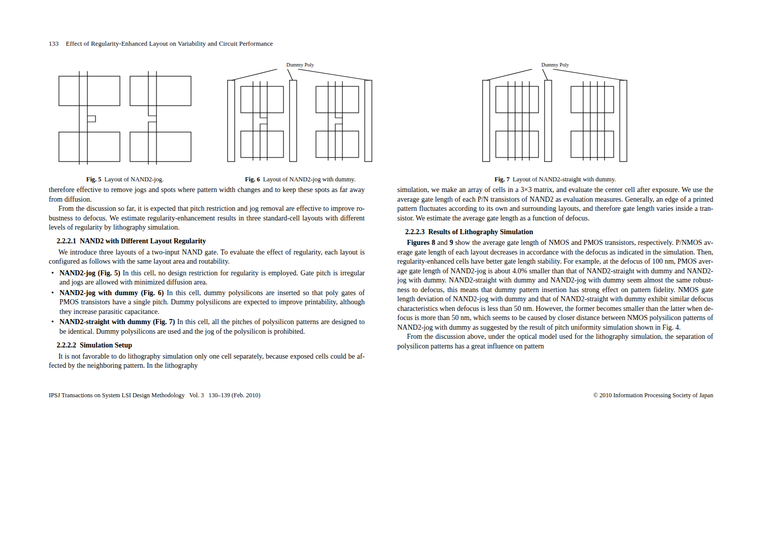133 Effect of Regularity-Enhanced Layout on Variability and Circuit Performance
Fig. 5 Layout of NAND2-jog.
Dummy Poly
Fig. 6 Layout of NAND2-jog with dummy.
therefore effective to remove jogs and spots where pattern width changes and to keep these spots as far away from diffusion.
From the discussion so far, it is expected that pitch restriction and jog removal are effective to improve robustness to defocus. We estimate regularity-enhancement results in three standard-cell layouts with different levels of regularity by lithography simulation.
2.2.2.1 NAND2 with Different Layout Regularity
We introduce three layouts of a two-input NAND gate. To evaluate the effect of regularity, each layout is configured as follows with the same layout area and routability.
NAND2-jog (Fig. 5) In this cell, no design restriction for regularity is employed. Gate pitch is irregular and jogs are allowed with minimized diffusion area.
NAND2-jog with dummy (Fig. 6) In this cell, dummy polysilicons are inserted so that poly gates of PMOS transistors have a single pitch. Dummy polysilicons are expected to improve printability, although they increase parasitic capacitance.
NAND2-straight with dummy (Fig. 7) In this cell, all the pitches of polysilicon patterns are designed to be identical. Dummy polysilicons are used and the jog of the polysilicon is prohibited.
2.2.2.2 Simulation Setup
It is not favorable to do lithography simulation only one cell separately, because exposed cells could be affected by the neighboring pattern. In the lithography
Dummy Poly
Fig. 7 Layout of NAND2-straight with dummy.
simulation, we make an array of cells in a 3×3 matrix, and evaluate the center cell after exposure. We use the average gate length of each P/N transistors of NAND2 as evaluation measures. Generally, an edge of a printed pattern fluctuates according to its own and surrounding layouts, and therefore gate length varies inside a transistor. We estimate the average gate length as a function of defocus.
2.2.2.3 Results of Lithography Simulation
Figures 8 and 9 show the average gate length of NMOS and PMOS transistors, respectively. P/NMOS average gate length of each layout decreases in accordance with the defocus as indicated in the simulation. Then, regularity-enhanced cells have better gate length stability. For example, at the defocus of 100 nm, PMOS average gate length of NAND2-jog is about 4.0% smaller than that of NAND2-straight with dummy and NAND2-jog with dummy. NAND2-straight with dummy and NAND2-jog with dummy seem almost the same robustness to defocus, this means that dummy pattern insertion has strong effect on pattern fidelity. NMOS gate length deviation of NAND2-jog with dummy and that of NAND2-straight with dummy exhibit similar defocus characteristics when defocus is less than 50 nm. However, the former becomes smaller than the latter when defocus is more than 50 nm, which seems to be caused by closer distance between NMOS polysilicon patterns of NAND2-jog with dummy as suggested by the result of pitch uniformity simulation shown in Fig. 4.
From the discussion above, under the optical model used for the lithography simulation, the separation of polysilicon patterns has a great influence on pattern
IPSJ Transactions on System LSI Design Methodology Vol. 3 130–139 (Feb. 2010)
© 2010 Information Processing Society of Japan